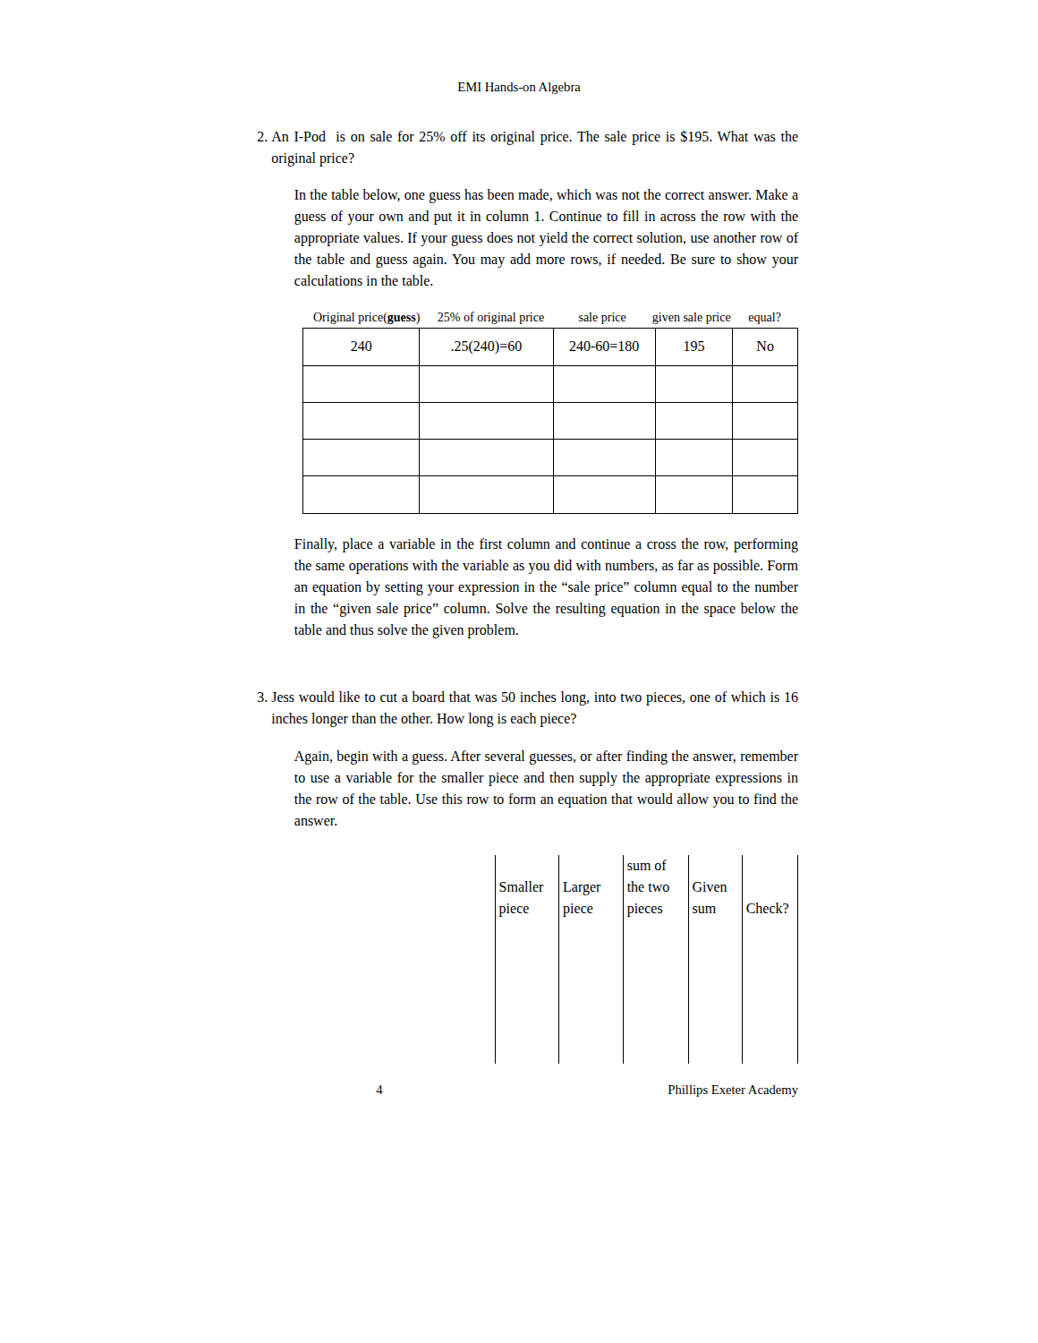EMI Hands-on Algebra
An I-Pod is on sale for 25% off its original price. The sale price is $195. What was the original price?
In the table below, one guess has been made, which was not the correct answer. Make a guess of your own and put it in column 1. Continue to fill in across the row with the appropriate values. If your guess does not yield the correct solution, use another row of the table and guess again. You may add more rows, if needed. Be sure to show your calculations in the table.
Original price(guess) 25% of original price sale price given sale price equal?
| 240 | .25(240)=60 | 240-60=180 | 195 | No |
Finally, place a variable in the first column and continue a cross the row, performing the same operations with the variable as you did with numbers, as far as possible. Form an equation by setting your expression in the “sale price” column equal to the number in the “given sale price” column. Solve the resulting equation in the space below the table and thus solve the given problem.
Jess would like to cut a board that was 50 inches long, into two pieces, one of which is 16 inches longer than the other. How long is each piece?
Again, begin with a guess. After several guesses, or after finding the answer, remember to use a variable for the smaller piece and then supply the appropriate expressions in the row of the table. Use this row to form an equation that would allow you to find the answer.
| Smaller piece | Larger piece | sum of the two pieces | Given sum | Check? |
| --- | --- | --- | --- | --- |
4 Phillips Exeter Academy